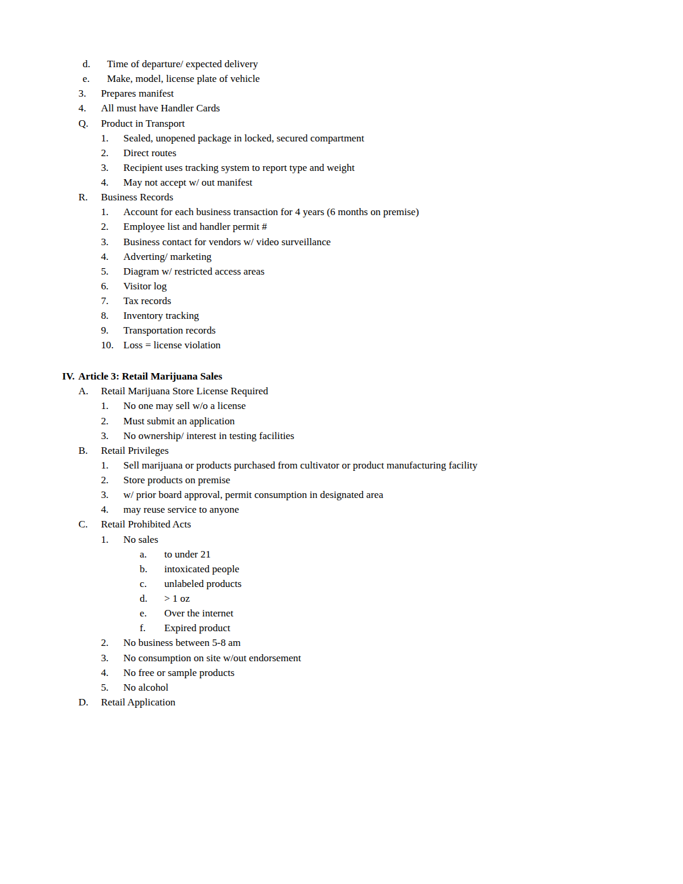d. Time of departure/ expected delivery
e. Make, model, license plate of vehicle
3. Prepares manifest
4. All must have Handler Cards
Q. Product in Transport
1. Sealed, unopened package in locked, secured compartment
2. Direct routes
3. Recipient uses tracking system to report type and weight
4. May not accept w/ out manifest
R. Business Records
1. Account for each business transaction for 4 years (6 months on premise)
2. Employee list and handler permit #
3. Business contact for vendors w/ video surveillance
4. Adverting/ marketing
5. Diagram w/ restricted access areas
6. Visitor log
7. Tax records
8. Inventory tracking
9. Transportation records
10. Loss = license violation
IV. Article 3: Retail Marijuana Sales
A. Retail Marijuana Store License Required
1. No one may sell w/o a license
2. Must submit an application
3. No ownership/ interest in testing facilities
B. Retail Privileges
1. Sell marijuana or products purchased from cultivator or product manufacturing facility
2. Store products on premise
3. w/ prior board approval, permit consumption in designated area
4. may reuse service to anyone
C. Retail Prohibited Acts
1. No sales
a. to under 21
b. intoxicated people
c. unlabeled products
d.> 1 oz
e. Over the internet
f. Expired product
2. No business between 5-8 am
3. No consumption on site w/out endorsement
4. No free or sample products
5. No alcohol
D. Retail Application